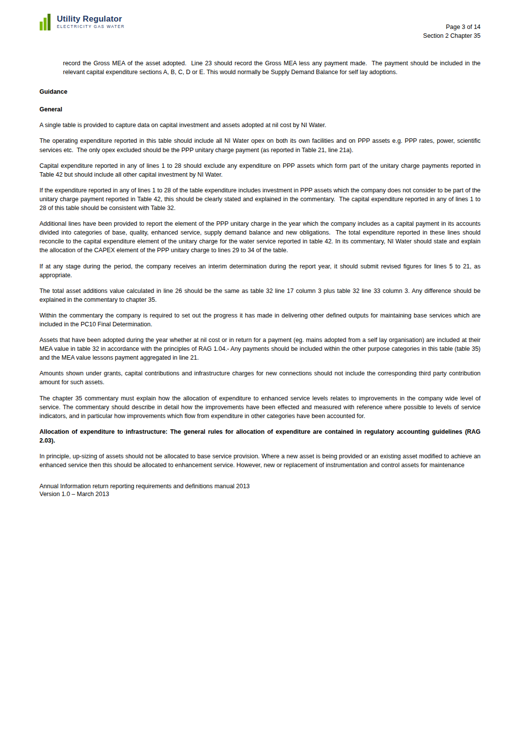Utility Regulator
Electricity Gas Water
Page 3 of 14
Section 2 Chapter 35
record the Gross MEA of the asset adopted. Line 23 should record the Gross MEA less any payment made. The payment should be included in the relevant capital expenditure sections A, B, C, D or E. This would normally be Supply Demand Balance for self lay adoptions.
Guidance
General
A single table is provided to capture data on capital investment and assets adopted at nil cost by NI Water.
The operating expenditure reported in this table should include all NI Water opex on both its own facilities and on PPP assets e.g. PPP rates, power, scientific services etc. The only opex excluded should be the PPP unitary charge payment (as reported in Table 21, line 21a).
Capital expenditure reported in any of lines 1 to 28 should exclude any expenditure on PPP assets which form part of the unitary charge payments reported in Table 42 but should include all other capital investment by NI Water.
If the expenditure reported in any of lines 1 to 28 of the table expenditure includes investment in PPP assets which the company does not consider to be part of the unitary charge payment reported in Table 42, this should be clearly stated and explained in the commentary. The capital expenditure reported in any of lines 1 to 28 of this table should be consistent with Table 32.
Additional lines have been provided to report the element of the PPP unitary charge in the year which the company includes as a capital payment in its accounts divided into categories of base, quality, enhanced service, supply demand balance and new obligations. The total expenditure reported in these lines should reconcile to the capital expenditure element of the unitary charge for the water service reported in table 42. In its commentary, NI Water should state and explain the allocation of the CAPEX element of the PPP unitary charge to lines 29 to 34 of the table.
If at any stage during the period, the company receives an interim determination during the report year, it should submit revised figures for lines 5 to 21, as appropriate.
The total asset additions value calculated in line 26 should be the same as table 32 line 17 column 3 plus table 32 line 33 column 3. Any difference should be explained in the commentary to chapter 35.
Within the commentary the company is required to set out the progress it has made in delivering other defined outputs for maintaining base services which are included in the PC10 Final Determination.
Assets that have been adopted during the year whether at nil cost or in return for a payment (eg. mains adopted from a self lay organisation) are included at their MEA value in table 32 in accordance with the principles of RAG 1.04. Any payments should be included within the other purpose categories in this table (table 35) and the MEA value lessons payment aggregated in line 21.
Amounts shown under grants, capital contributions and infrastructure charges for new connections should not include the corresponding third party contribution amount for such assets.
The chapter 35 commentary must explain how the allocation of expenditure to enhanced service levels relates to improvements in the company wide level of service. The commentary should describe in detail how the improvements have been effected and measured with reference where possible to levels of service indicators, and in particular how improvements which flow from expenditure in other categories have been accounted for.
Allocation of expenditure to infrastructure: The general rules for allocation of expenditure are contained in regulatory accounting guidelines (RAG 2.03).
In principle, up-sizing of assets should not be allocated to base service provision. Where a new asset is being provided or an existing asset modified to achieve an enhanced service then this should be allocated to enhancement service. However, new or replacement of instrumentation and control assets for maintenance
Annual Information return reporting requirements and definitions manual 2013
Version 1.0 – March 2013